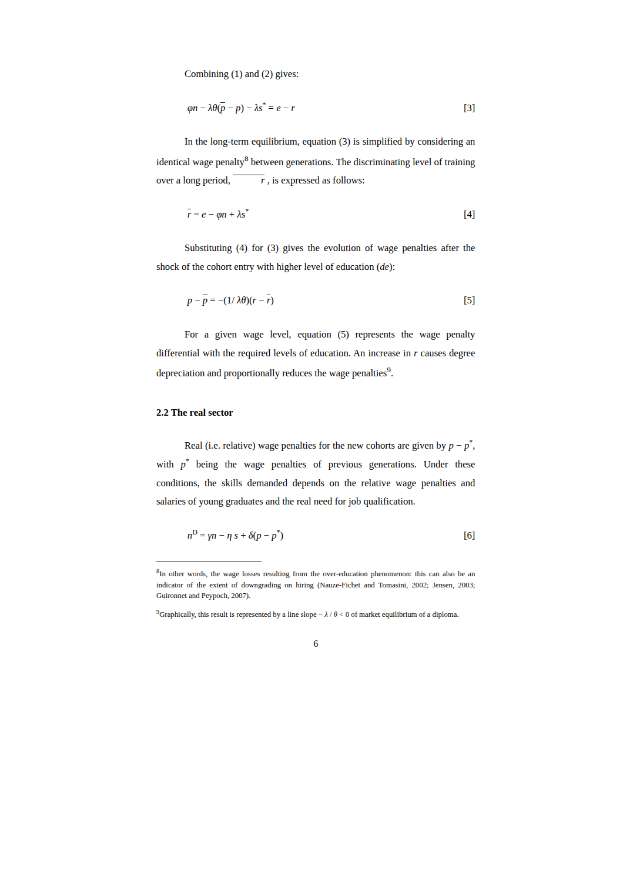Combining (1) and (2) gives:
φn − λθ(p − p) − λs* = e − r [3]
In the long-term equilibrium, equation (3) is simplified by considering an identical wage penalty8 between generations. The discriminating level of training over a long period, r , is expressed as follows:
r = e − φn + λs* [4]
Substituting (4) for (3) gives the evolution of wage penalties after the shock of the cohort entry with higher level of education (de):
p − p = −(1/ λθ)(r − r) [5]
For a given wage level, equation (5) represents the wage penalty differential with the required levels of education. An increase in r causes degree depreciation and proportionally reduces the wage penalties9.
2.2 The real sector
Real (i.e. relative) wage penalties for the new cohorts are given by p − p*, with p* being the wage penalties of previous generations. Under these conditions, the skills demanded depends on the relative wage penalties and salaries of young graduates and the real need for job qualification.
nD = γn − η s + δ(p − p*) [6]
8 In other words, the wage losses resulting from the over-education phenomenon: this can also be an indicator of the extent of downgrading on hiring (Nauze-Fichet and Tomasini, 2002; Jensen, 2003; Guironnet and Peypoch, 2007).
9 Graphically, this result is represented by a line slope − λ / θ < 0 of market equilibrium of a diploma.
6